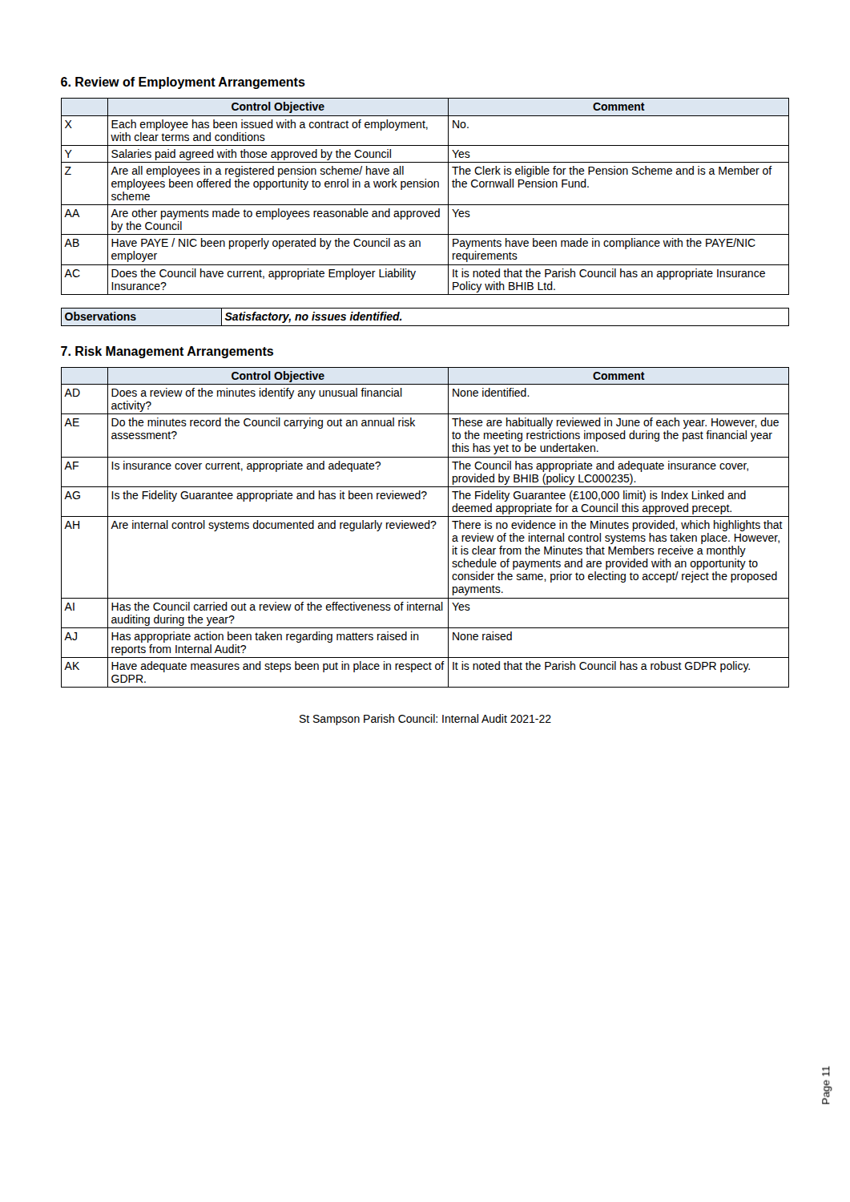6. Review of Employment Arrangements
| | Control Objective | Comment |
| --- | --- | --- |
| X | Each employee has been issued with a contract of employment, with clear terms and conditions | No. |
| Y | Salaries paid agreed with those approved by the Council | Yes |
| Z | Are all employees in a registered pension scheme/ have all employees been offered the opportunity to enrol in a work pension scheme | The Clerk is eligible for the Pension Scheme and is a Member of the Cornwall Pension Fund. |
| AA | Are other payments made to employees reasonable and approved by the Council | Yes |
| AB | Have PAYE / NIC been properly operated by the Council as an employer | Payments have been made in compliance with the PAYE/NIC requirements |
| AC | Does the Council have current, appropriate Employer Liability Insurance? | It is noted that the Parish Council has an appropriate Insurance Policy with BHIB Ltd. |
| Observations | Satisfactory, no issues identified. |
7. Risk Management Arrangements
| | Control Objective | Comment |
| --- | --- | --- |
| AD | Does a review of the minutes identify any unusual financial activity? | None identified. |
| AE | Do the minutes record the Council carrying out an annual risk assessment? | These are habitually reviewed in June of each year. However, due to the meeting restrictions imposed during the past financial year this has yet to be undertaken. |
| AF | Is insurance cover current, appropriate and adequate? | The Council has appropriate and adequate insurance cover, provided by BHIB (policy LC000235). |
| AG | Is the Fidelity Guarantee appropriate and has it been reviewed? | The Fidelity Guarantee (£100,000 limit) is Index Linked and deemed appropriate for a Council this approved precept. |
| AH | Are internal control systems documented and regularly reviewed? | There is no evidence in the Minutes provided, which highlights that a review of the internal control systems has taken place. However, it is clear from the Minutes that Members receive a monthly schedule of payments and are provided with an opportunity to consider the same, prior to electing to accept/ reject the proposed payments. |
| AI | Has the Council carried out a review of the effectiveness of internal auditing during the year? | Yes |
| AJ | Has appropriate action been taken regarding matters raised in reports from Internal Audit? | None raised |
| AK | Have adequate measures and steps been put in place in respect of GDPR. | It is noted that the Parish Council has a robust GDPR policy. |
Page 11
St Sampson Parish Council: Internal Audit 2021-22